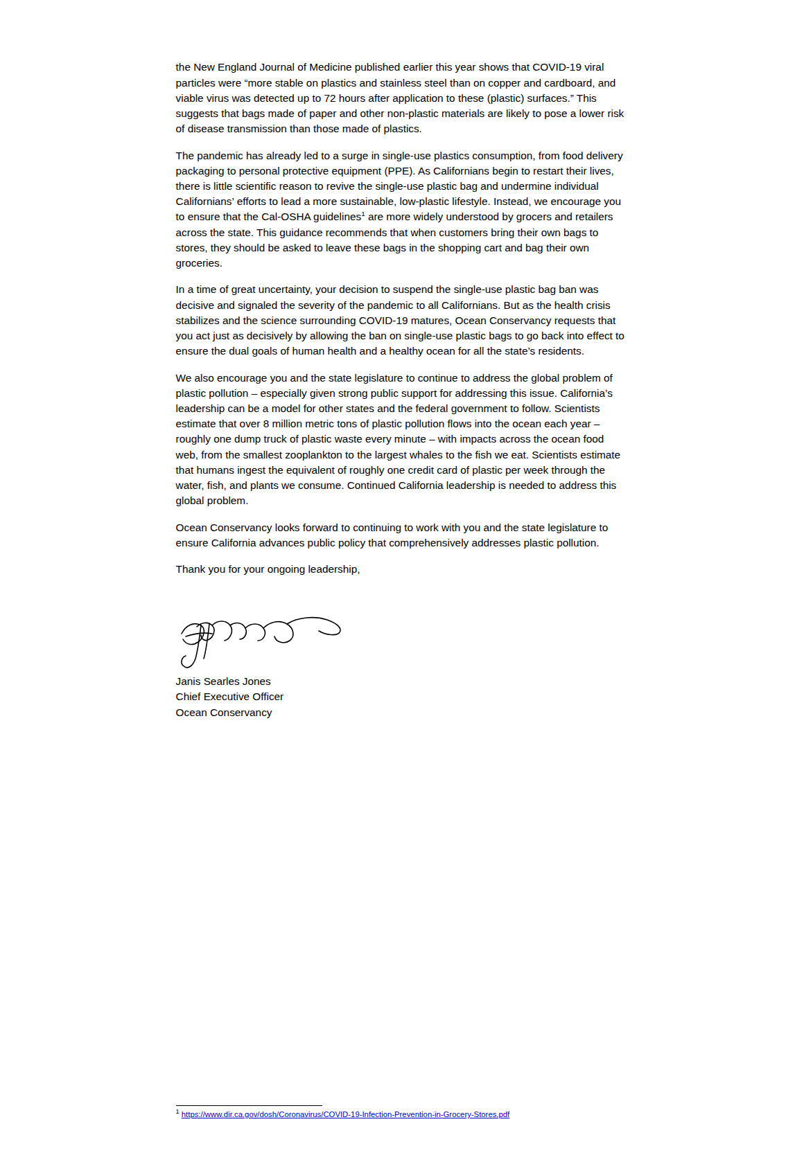the New England Journal of Medicine published earlier this year shows that COVID-19 viral particles were “more stable on plastics and stainless steel than on copper and cardboard, and viable virus was detected up to 72 hours after application to these (plastic) surfaces.” This suggests that bags made of paper and other non-plastic materials are likely to pose a lower risk of disease transmission than those made of plastics.
The pandemic has already led to a surge in single-use plastics consumption, from food delivery packaging to personal protective equipment (PPE). As Californians begin to restart their lives, there is little scientific reason to revive the single-use plastic bag and undermine individual Californians’ efforts to lead a more sustainable, low-plastic lifestyle. Instead, we encourage you to ensure that the Cal-OSHA guidelines1 are more widely understood by grocers and retailers across the state. This guidance recommends that when customers bring their own bags to stores, they should be asked to leave these bags in the shopping cart and bag their own groceries.
In a time of great uncertainty, your decision to suspend the single-use plastic bag ban was decisive and signaled the severity of the pandemic to all Californians. But as the health crisis stabilizes and the science surrounding COVID-19 matures, Ocean Conservancy requests that you act just as decisively by allowing the ban on single-use plastic bags to go back into effect to ensure the dual goals of human health and a healthy ocean for all the state’s residents.
We also encourage you and the state legislature to continue to address the global problem of plastic pollution – especially given strong public support for addressing this issue. California’s leadership can be a model for other states and the federal government to follow. Scientists estimate that over 8 million metric tons of plastic pollution flows into the ocean each year – roughly one dump truck of plastic waste every minute – with impacts across the ocean food web, from the smallest zooplankton to the largest whales to the fish we eat. Scientists estimate that humans ingest the equivalent of roughly one credit card of plastic per week through the water, fish, and plants we consume. Continued California leadership is needed to address this global problem.
Ocean Conservancy looks forward to continuing to work with you and the state legislature to ensure California advances public policy that comprehensively addresses plastic pollution.
Thank you for your ongoing leadership,
Janis Searles Jones
Chief Executive Officer
Ocean Conservancy
1 https://www.dir.ca.gov/dosh/Coronavirus/COVID-19-Infection-Prevention-in-Grocery-Stores.pdf